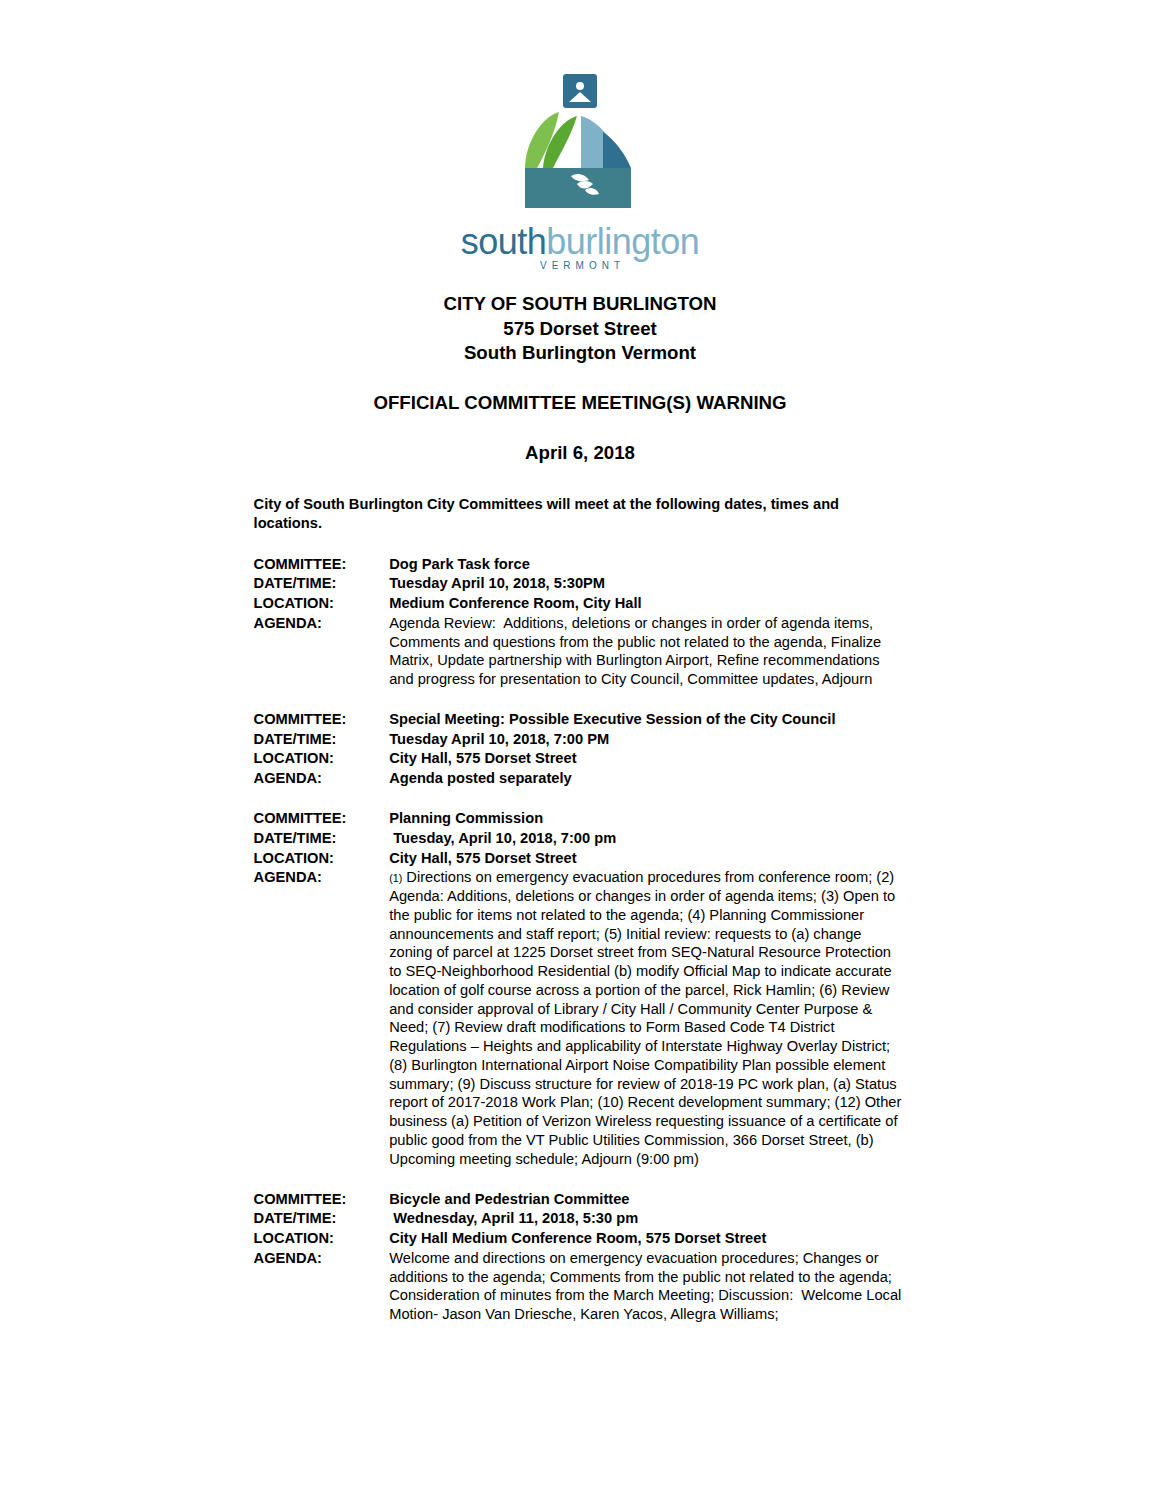south burlington
Vermont
CITY OF SOUTH BURLINGTON
575 Dorset Street
South Burlington Vermont
OFFICIAL COMMITTEE MEETING(S) WARNING
April 6, 2018
City of South Burlington City Committees will meet at the following dates, times and locations.
| COMMITTEE: | Dog Park Task force |
| DATE/TIME: | Tuesday April 10, 2018, 5:30PM |
| LOCATION: | Medium Conference Room, City Hall |
| AGENDA: | Agenda Review: Additions, deletions or changes in order of agenda items, Comments and questions from the public not related to the agenda, Finalize Matrix, Update partnership with Burlington Airport, Refine recommendations and progress for presentation to City Council, Committee updates, Adjourn |
| COMMITTEE: | Special Meeting: Possible Executive Session of the City Council |
| DATE/TIME: | Tuesday April 10, 2018, 7:00 PM |
| LOCATION: | City Hall, 575 Dorset Street |
| AGENDA: | Agenda posted separately |
| COMMITTEE: | Planning Commission |
| DATE/TIME: | Tuesday, April 10, 2018, 7:00 pm |
| LOCATION: | City Hall, 575 Dorset Street |
| AGENDA: | (1) Directions on emergency evacuation procedures from conference room; (2) Agenda: Additions, deletions or changes in order of agenda items; (3) Open to the public for items not related to the agenda; (4) Planning Commissioner announcements and staff report; (5) Initial review: requests to (a) change zoning of parcel at 1225 Dorset street from SEQ-Natural Resource Protection to SEQ-Neighborhood Residential (b) modify Official Map to indicate accurate location of golf course across a portion of the parcel, Rick Hamlin; (6) Review and consider approval of Library / City Hall / Community Center Purpose & Need; (7) Review draft modifications to Form Based Code T4 District Regulations – Heights and applicability of Interstate Highway Overlay District; (8) Burlington International Airport Noise Compatibility Plan possible element summary; (9) Discuss structure for review of 2018-19 PC work plan, (a) Status report of 2017-2018 Work Plan; (10) Recent development summary; (12) Other business (a) Petition of Verizon Wireless requesting issuance of a certificate of public good from the VT Public Utilities Commission, 366 Dorset Street, (b) Upcoming meeting schedule; Adjourn (9:00 pm) |
| COMMITTEE: | Bicycle and Pedestrian Committee |
| DATE/TIME: | Wednesday, April 11, 2018, 5:30 pm |
| LOCATION: | City Hall Medium Conference Room, 575 Dorset Street |
| AGENDA: | Welcome and directions on emergency evacuation procedures; Changes or additions to the agenda; Comments from the public not related to the agenda; Consideration of minutes from the March Meeting; Discussion: Welcome Local Motion- Jason Van Driesche, Karen Yacos, Allegra Williams; |